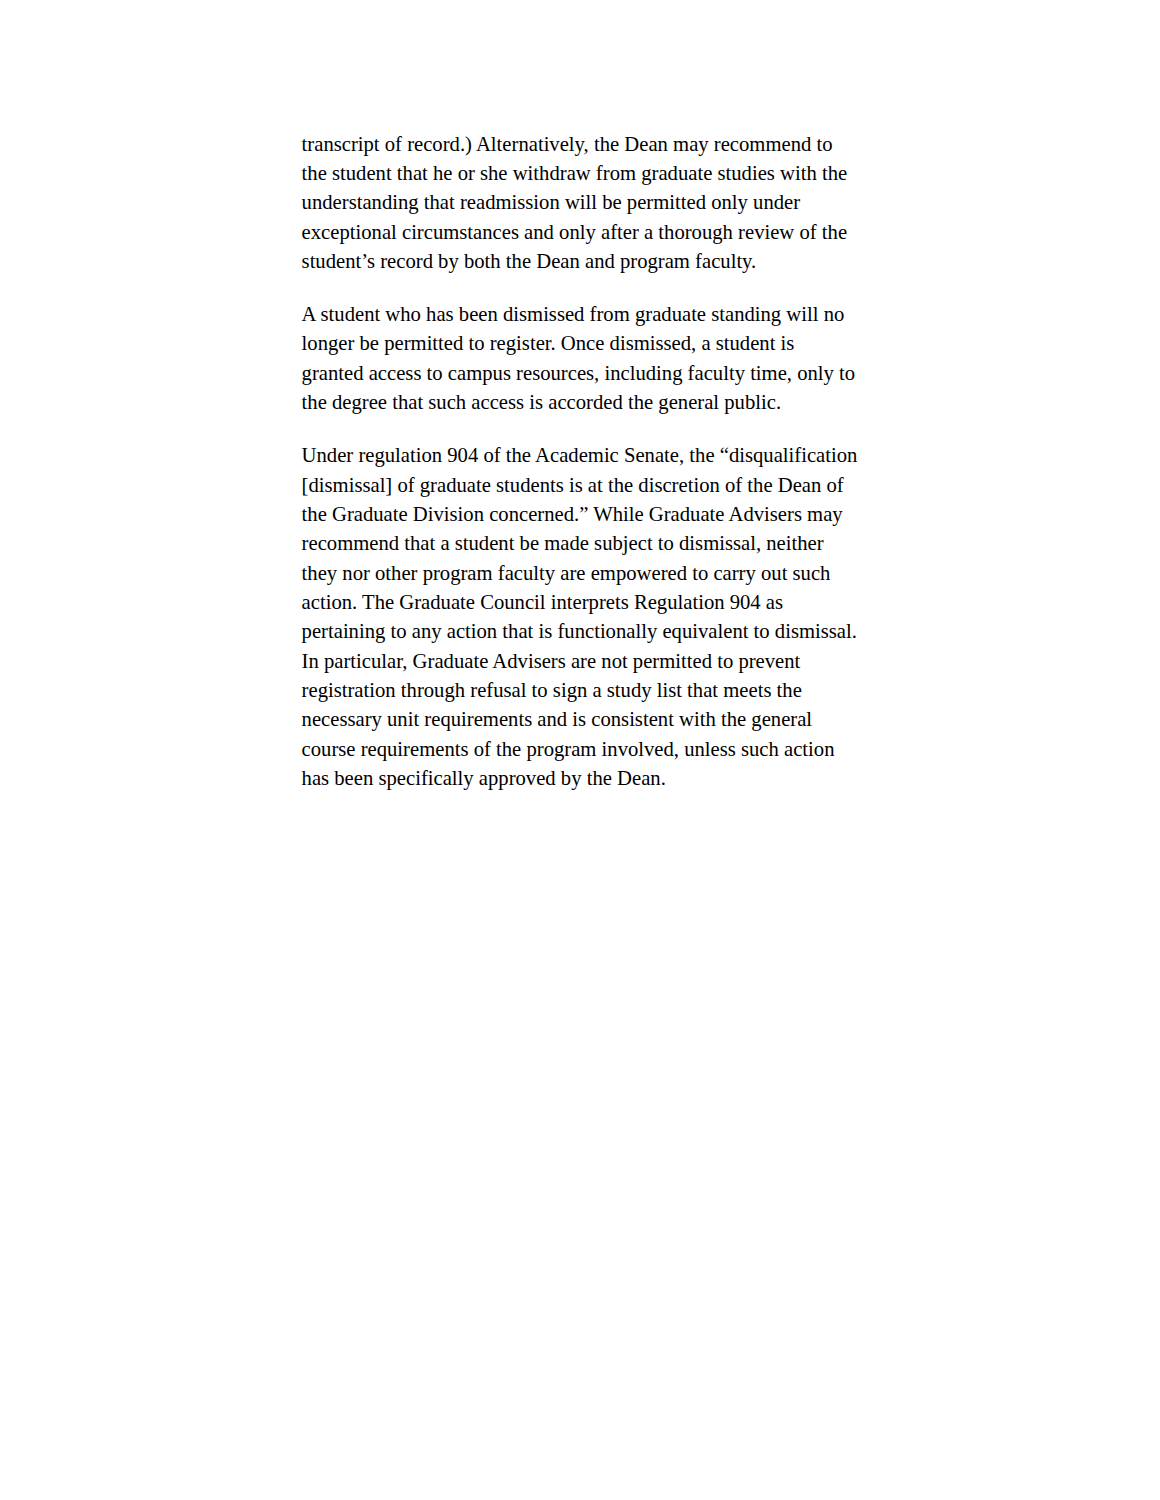transcript of record.) Alternatively, the Dean may recommend to the student that he or she withdraw from graduate studies with the understanding that readmission will be permitted only under exceptional circumstances and only after a thorough review of the student’s record by both the Dean and program faculty.
A student who has been dismissed from graduate standing will no longer be permitted to register. Once dismissed, a student is granted access to campus resources, including faculty time, only to the degree that such access is accorded the general public.
Under regulation 904 of the Academic Senate, the “disqualification [dismissal] of graduate students is at the discretion of the Dean of the Graduate Division concerned.” While Graduate Advisers may recommend that a student be made subject to dismissal, neither they nor other program faculty are empowered to carry out such action. The Graduate Council interprets Regulation 904 as pertaining to any action that is functionally equivalent to dismissal. In particular, Graduate Advisers are not permitted to prevent registration through refusal to sign a study list that meets the necessary unit requirements and is consistent with the general course requirements of the program involved, unless such action has been specifically approved by the Dean.